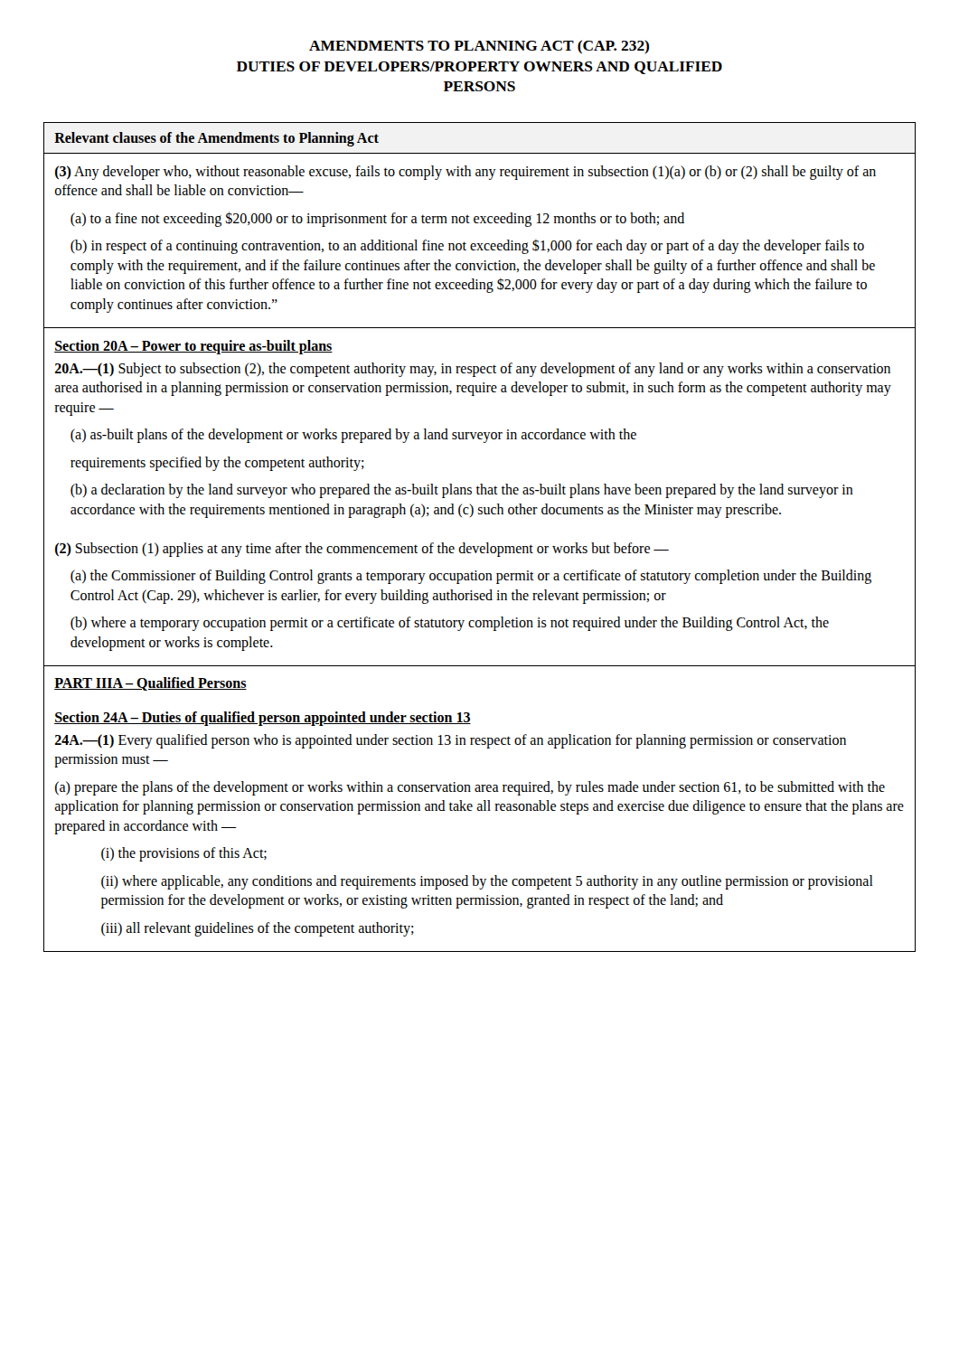AMENDMENTS TO PLANNING ACT (CAP. 232)
DUTIES OF DEVELOPERS/PROPERTY OWNERS AND QUALIFIED
PERSONS
| Relevant clauses of the Amendments to Planning Act |
| (3) Any developer who, without reasonable excuse, fails to comply with any requirement in subsection (1)(a) or (b) or (2) shall be guilty of an offence and shall be liable on conviction— (a) to a fine not exceeding $20,000 or to imprisonment for a term not exceeding 12 months or to both; and (b) in respect of a continuing contravention, to an additional fine not exceeding $1,000 for each day or part of a day the developer fails to comply with the requirement, and if the failure continues after the conviction, the developer shall be guilty of a further offence and shall be liable on conviction of this further offence to a further fine not exceeding $2,000 for every day or part of a day during which the failure to comply continues after conviction.” |
| Section 20A – Power to require as-built plans 20A.—(1) Subject to subsection (2), the competent authority may, in respect of any development of any land or any works within a conservation area authorised in a planning permission or conservation permission, require a developer to submit, in such form as the competent authority may require — (a) as‑built plans of the development or works prepared by a land surveyor in accordance with the requirements specified by the competent authority; (b) a declaration by the land surveyor who prepared the as‑built plans that the as‑built plans have been prepared by the land surveyor in accordance with the requirements mentioned in paragraph (a); and (c) such other documents as the Minister may prescribe. (2) Subsection (1) applies at any time after the commencement of the development or works but before — (a) the Commissioner of Building Control grants a temporary occupation permit or a certificate of statutory completion under the Building Control Act (Cap. 29), whichever is earlier, for every building authorised in the relevant permission; or (b) where a temporary occupation permit or a certificate of statutory completion is not required under the Building Control Act, the development or works is complete. |
| PART IIIA – Qualified Persons Section 24A – Duties of qualified person appointed under section 13 24A.—(1) Every qualified person who is appointed under section 13 in respect of an application for planning permission or conservation permission must — (a) prepare the plans of the development or works within a conservation area required, by rules made under section 61, to be submitted with the application for planning permission or conservation permission and take all reasonable steps and exercise due diligence to ensure that the plans are prepared in accordance with — (i) the provisions of this Act; (ii) where applicable, any conditions and requirements imposed by the competent 5 authority in any outline permission or provisional permission for the development or works, or existing written permission, granted in respect of the land; and (iii) all relevant guidelines of the competent authority; |